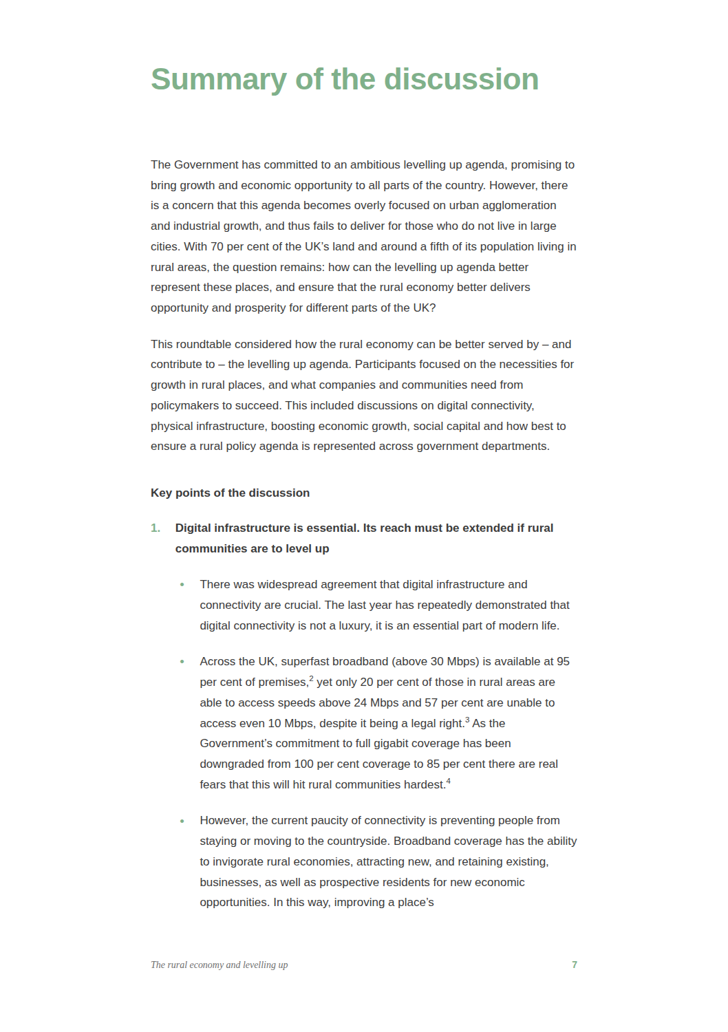Summary of the discussion
The Government has committed to an ambitious levelling up agenda, promising to bring growth and economic opportunity to all parts of the country. However, there is a concern that this agenda becomes overly focused on urban agglomeration and industrial growth, and thus fails to deliver for those who do not live in large cities. With 70 per cent of the UK’s land and around a fifth of its population living in rural areas, the question remains: how can the levelling up agenda better represent these places, and ensure that the rural economy better delivers opportunity and prosperity for different parts of the UK?
This roundtable considered how the rural economy can be better served by – and contribute to – the levelling up agenda. Participants focused on the necessities for growth in rural places, and what companies and communities need from policymakers to succeed. This included discussions on digital connectivity, physical infrastructure, boosting economic growth, social capital and how best to ensure a rural policy agenda is represented across government departments.
Key points of the discussion
Digital infrastructure is essential. Its reach must be extended if rural communities are to level up
There was widespread agreement that digital infrastructure and connectivity are crucial. The last year has repeatedly demonstrated that digital connectivity is not a luxury, it is an essential part of modern life.
Across the UK, superfast broadband (above 30 Mbps) is available at 95 per cent of premises,2 yet only 20 per cent of those in rural areas are able to access speeds above 24 Mbps and 57 per cent are unable to access even 10 Mbps, despite it being a legal right.3 As the Government’s commitment to full gigabit coverage has been downgraded from 100 per cent coverage to 85 per cent there are real fears that this will hit rural communities hardest.4
However, the current paucity of connectivity is preventing people from staying or moving to the countryside. Broadband coverage has the ability to invigorate rural economies, attracting new, and retaining existing, businesses, as well as prospective residents for new economic opportunities. In this way, improving a place’s
The rural economy and levelling up 7